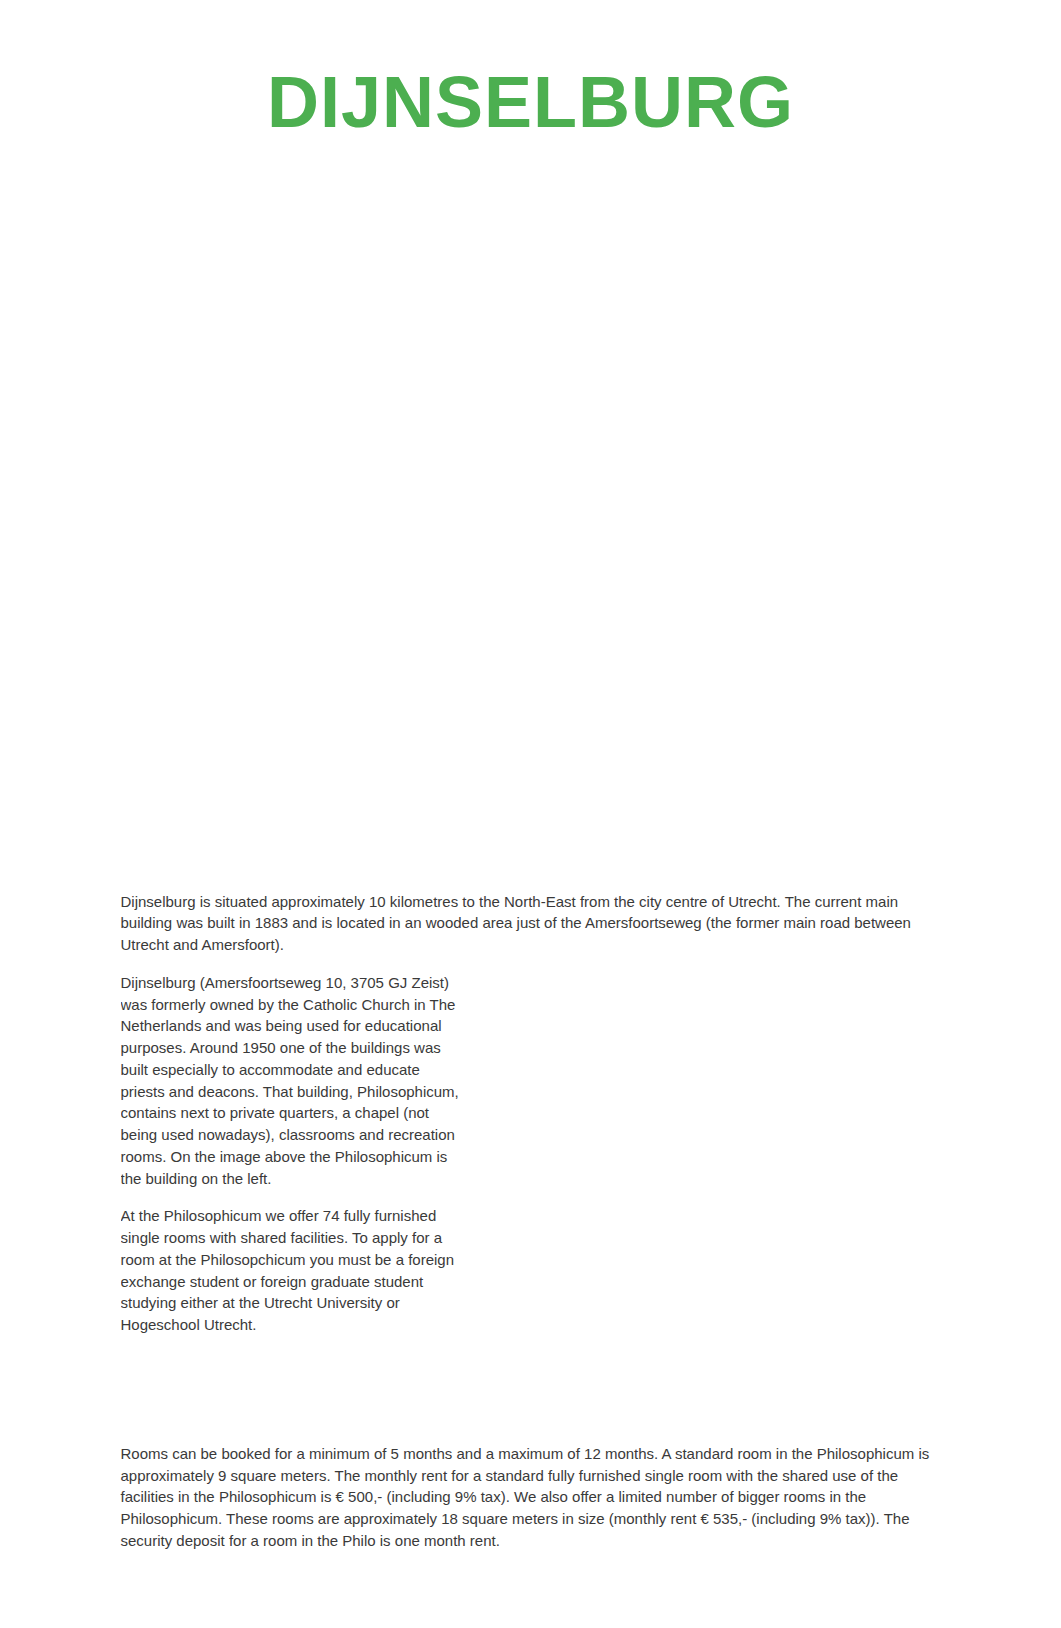DIJNSELBURG
Dijnselburg is situated approximately 10 kilometres to the North-East from the city centre of Utrecht. The current main building was built in 1883 and is located in an wooded area just of the Amersfoortseweg (the former main road between Utrecht and Amersfoort).
Dijnselburg (Amersfoortseweg 10, 3705 GJ Zeist) was formerly owned by the Catholic Church in The Netherlands and was being used for educational purposes. Around 1950 one of the buildings was built especially to accommodate and educate priests and deacons. That building, Philosophicum, contains next to private quarters, a chapel (not being used nowadays), classrooms and recreation rooms. On the image above the Philosophicum is the building on the left.
At the Philosophicum we offer 74 fully furnished single rooms with shared facilities. To apply for a room at the Philosopchicum you must be a foreign exchange student or foreign graduate student studying either at the Utrecht University or Hogeschool Utrecht.
Rooms can be booked for a minimum of 5 months and a maximum of 12 months. A standard room in the Philosophicum is approximately 9 square meters. The monthly rent for a standard fully furnished single room with the shared use of the facilities in the Philosophicum is € 500,- (including 9% tax). We also offer a limited number of bigger rooms in the Philosophicum. These rooms are approximately 18 square meters in size (monthly rent € 535,- (including 9% tax)). The security deposit for a room in the Philo is one month rent.